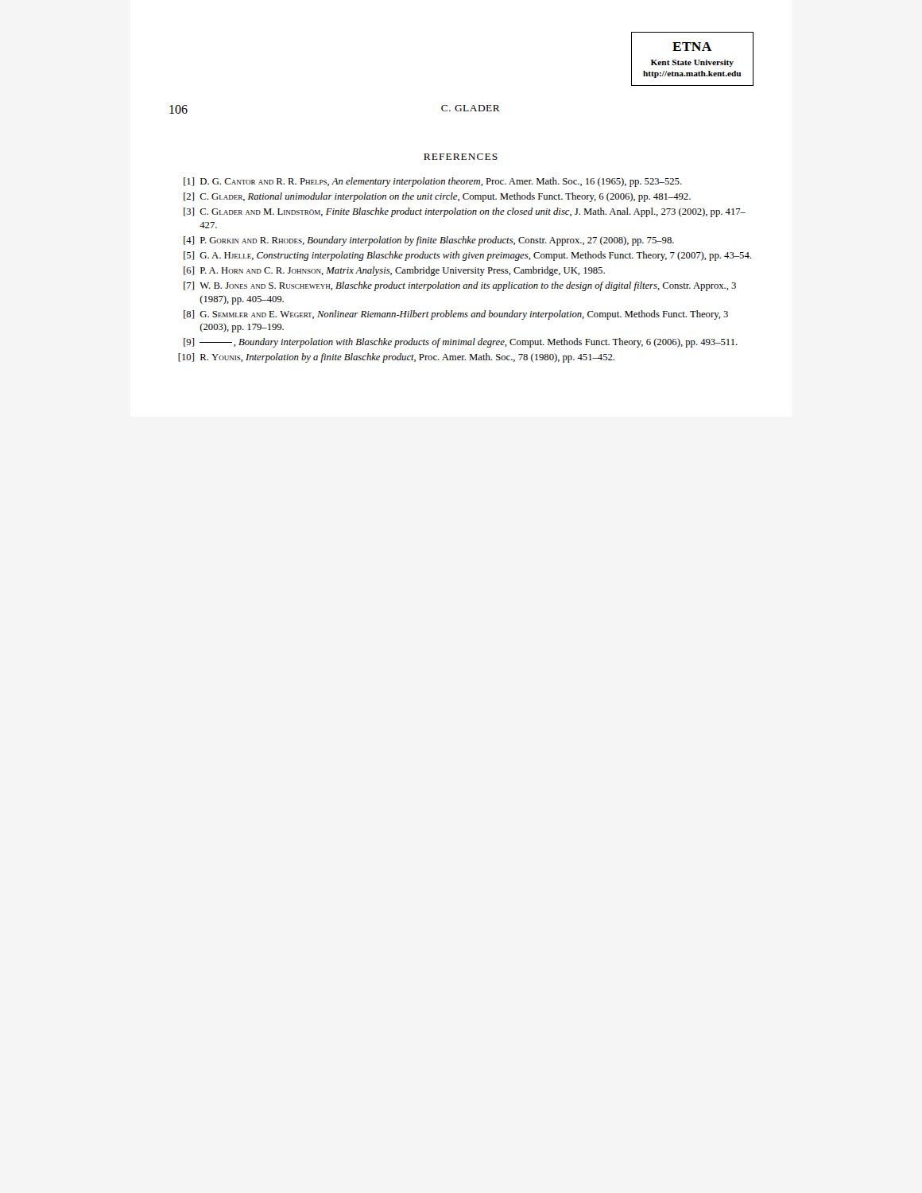ETNA
Kent State University
http://etna.math.kent.edu
106
C. GLADER
REFERENCES
[1] D. G. Cantor and R. R. Phelps, An elementary interpolation theorem, Proc. Amer. Math. Soc., 16 (1965), pp. 523–525.
[2] C. Glader, Rational unimodular interpolation on the unit circle, Comput. Methods Funct. Theory, 6 (2006), pp. 481–492.
[3] C. Glader and M. Lindström, Finite Blaschke product interpolation on the closed unit disc, J. Math. Anal. Appl., 273 (2002), pp. 417–427.
[4] P. Gorkin and R. Rhodes, Boundary interpolation by finite Blaschke products, Constr. Approx., 27 (2008), pp. 75–98.
[5] G. A. Hjelle, Constructing interpolating Blaschke products with given preimages, Comput. Methods Funct. Theory, 7 (2007), pp. 43–54.
[6] P. A. Horn and C. R. Johnson, Matrix Analysis, Cambridge University Press, Cambridge, UK, 1985.
[7] W. B. Jones and S. Ruscheweyh, Blaschke product interpolation and its application to the design of digital filters, Constr. Approx., 3 (1987), pp. 405–409.
[8] G. Semmler and E. Wegert, Nonlinear Riemann-Hilbert problems and boundary interpolation, Comput. Methods Funct. Theory, 3 (2003), pp. 179–199.
[9] , Boundary interpolation with Blaschke products of minimal degree, Comput. Methods Funct. Theory, 6 (2006), pp. 493–511.
[10] R. Younis, Interpolation by a finite Blaschke product, Proc. Amer. Math. Soc., 78 (1980), pp. 451–452.